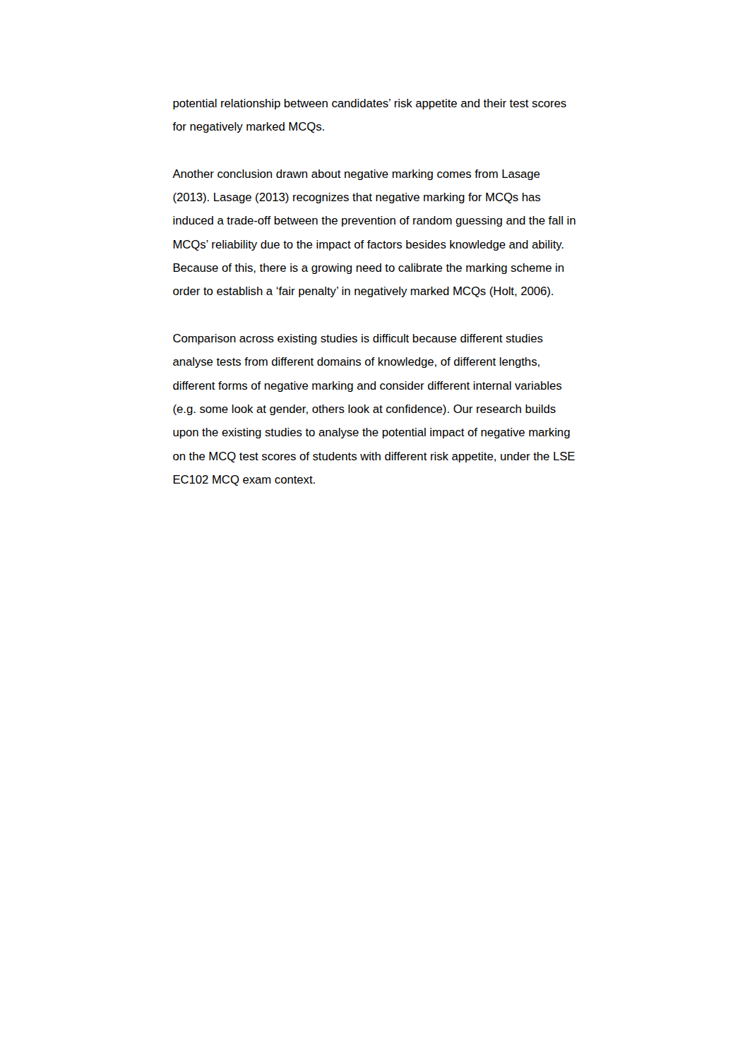potential relationship between candidates’ risk appetite and their test scores for negatively marked MCQs.
Another conclusion drawn about negative marking comes from Lasage (2013). Lasage (2013) recognizes that negative marking for MCQs has induced a trade-off between the prevention of random guessing and the fall in MCQs’ reliability due to the impact of factors besides knowledge and ability. Because of this, there is a growing need to calibrate the marking scheme in order to establish a ‘fair penalty’ in negatively marked MCQs (Holt, 2006).
Comparison across existing studies is difficult because different studies analyse tests from different domains of knowledge, of different lengths, different forms of negative marking and consider different internal variables (e.g. some look at gender, others look at confidence). Our research builds upon the existing studies to analyse the potential impact of negative marking on the MCQ test scores of students with different risk appetite, under the LSE EC102 MCQ exam context.